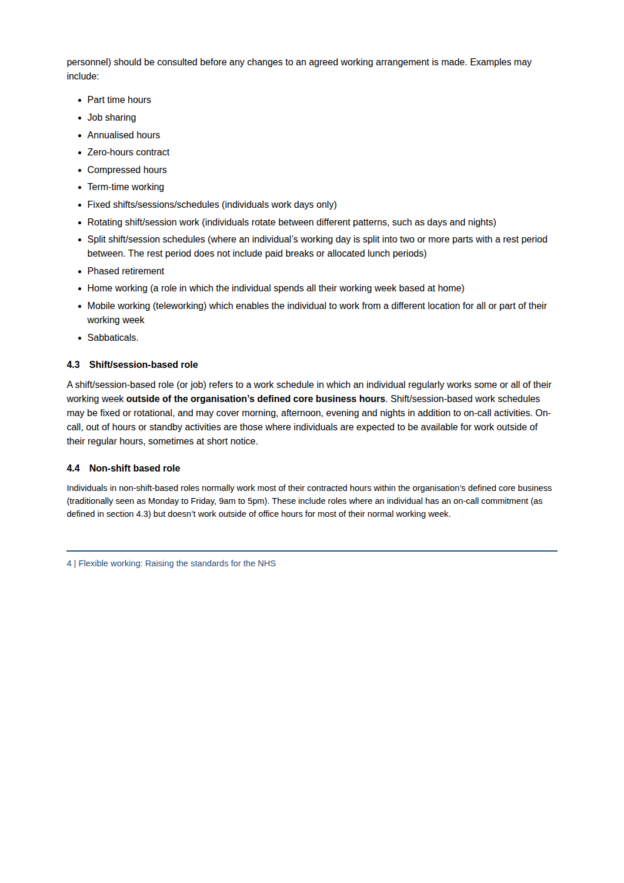personnel) should be consulted before any changes to an agreed working arrangement is made. Examples may include:
Part time hours
Job sharing
Annualised hours
Zero-hours contract
Compressed hours
Term-time working
Fixed shifts/sessions/schedules (individuals work days only)
Rotating shift/session work (individuals rotate between different patterns, such as days and nights)
Split shift/session schedules (where an individual’s working day is split into two or more parts with a rest period between. The rest period does not include paid breaks or allocated lunch periods)
Phased retirement
Home working (a role in which the individual spends all their working week based at home)
Mobile working (teleworking) which enables the individual to work from a different location for all or part of their working week
Sabbaticals.
4.3 Shift/session-based role
A shift/session-based role (or job) refers to a work schedule in which an individual regularly works some or all of their working week outside of the organisation’s defined core business hours. Shift/session-based work schedules may be fixed or rotational, and may cover morning, afternoon, evening and nights in addition to on-call activities. On-call, out of hours or standby activities are those where individuals are expected to be available for work outside of their regular hours, sometimes at short notice.
4.4 Non-shift based role
Individuals in non-shift-based roles normally work most of their contracted hours within the organisation’s defined core business (traditionally seen as Monday to Friday, 9am to 5pm). These include roles where an individual has an on-call commitment (as defined in section 4.3) but doesn’t work outside of office hours for most of their normal working week.
4 | Flexible working: Raising the standards for the NHS